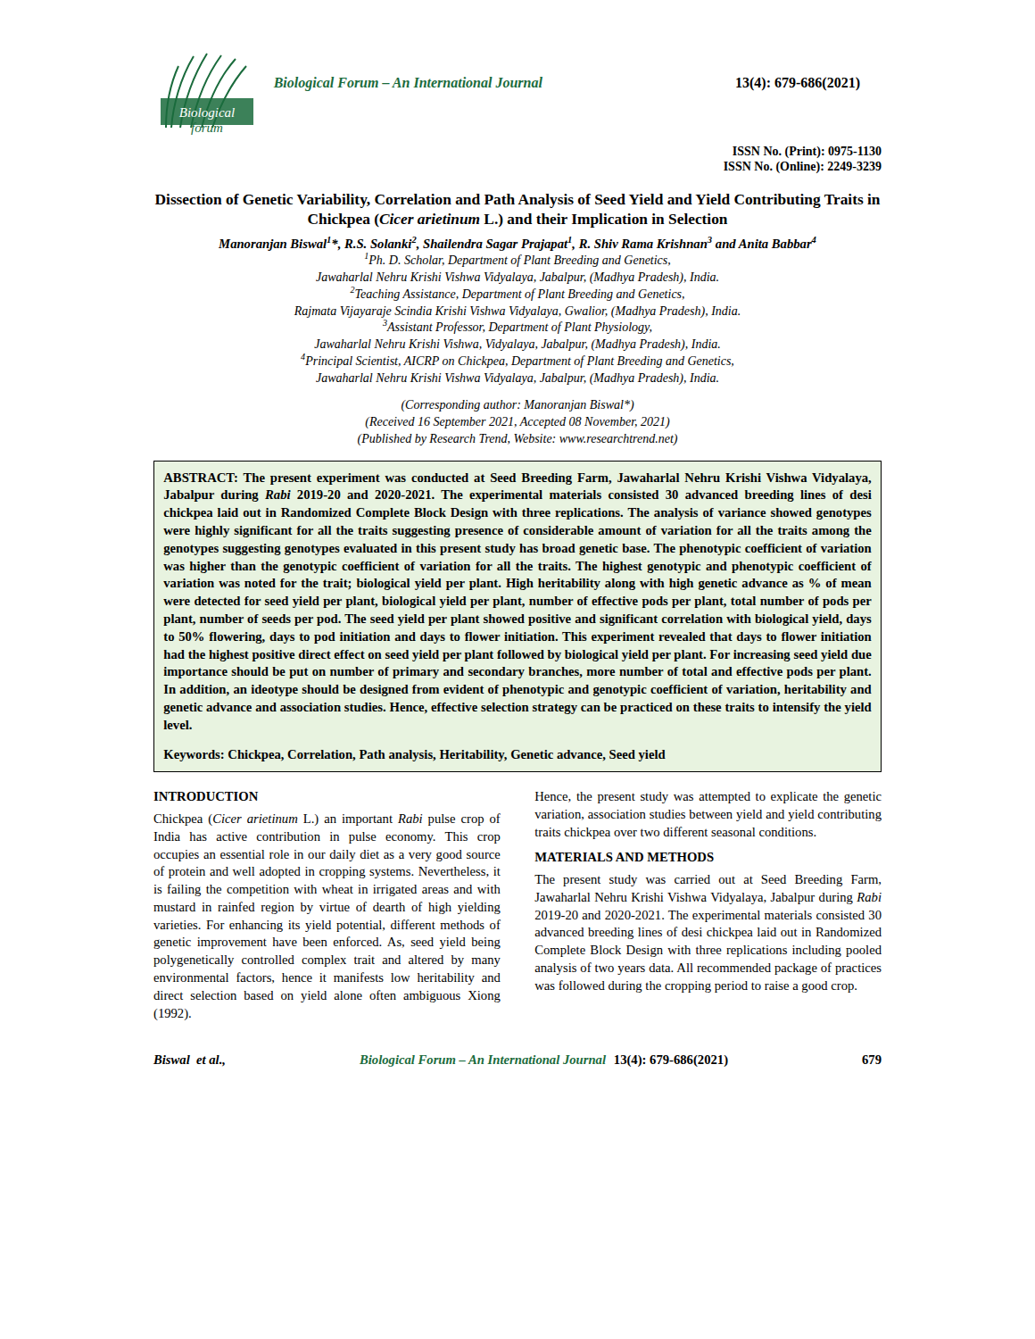Biological forum
Biological Forum – An International Journal 13(4): 679-686(2021)
ISSN No. (Print): 0975-1130
ISSN No. (Online): 2249-3239
Dissection of Genetic Variability, Correlation and Path Analysis of Seed Yield and Yield Contributing Traits in Chickpea (Cicer arietinum L.) and their Implication in Selection
Manoranjan Biswal1*, R.S. Solanki2, Shailendra Sagar Prajapat1, R. Shiv Rama Krishnan3 and Anita Babbar4
1Ph. D. Scholar, Department of Plant Breeding and Genetics,
Jawaharlal Nehru Krishi Vishwa Vidyalaya, Jabalpur, (Madhya Pradesh), India.
2Teaching Assistance, Department of Plant Breeding and Genetics,
Rajmata Vijayaraje Scindia Krishi Vishwa Vidyalaya, Gwalior, (Madhya Pradesh), India.
3Assistant Professor, Department of Plant Physiology,
Jawaharlal Nehru Krishi Vishwa, Vidyalaya, Jabalpur, (Madhya Pradesh), India.
4Principal Scientist, AICRP on Chickpea, Department of Plant Breeding and Genetics,
Jawaharlal Nehru Krishi Vishwa Vidyalaya, Jabalpur, (Madhya Pradesh), India.
(Corresponding author: Manoranjan Biswal*)
(Received 16 September 2021, Accepted 08 November, 2021)
(Published by Research Trend, Website: www.researchtrend.net)
ABSTRACT: The present experiment was conducted at Seed Breeding Farm, Jawaharlal Nehru Krishi Vishwa Vidyalaya, Jabalpur during Rabi 2019-20 and 2020-2021. The experimental materials consisted 30 advanced breeding lines of desi chickpea laid out in Randomized Complete Block Design with three replications. The analysis of variance showed genotypes were highly significant for all the traits suggesting presence of considerable amount of variation for all the traits among the genotypes suggesting genotypes evaluated in this present study has broad genetic base. The phenotypic coefficient of variation was higher than the genotypic coefficient of variation for all the traits. The highest genotypic and phenotypic coefficient of variation was noted for the trait; biological yield per plant. High heritability along with high genetic advance as % of mean were detected for seed yield per plant, biological yield per plant, number of effective pods per plant, total number of pods per plant, number of seeds per pod. The seed yield per plant showed positive and significant correlation with biological yield, days to 50% flowering, days to pod initiation and days to flower initiation. This experiment revealed that days to flower initiation had the highest positive direct effect on seed yield per plant followed by biological yield per plant. For increasing seed yield due importance should be put on number of primary and secondary branches, more number of total and effective pods per plant. In addition, an ideotype should be designed from evident of phenotypic and genotypic coefficient of variation, heritability and genetic advance and association studies. Hence, effective selection strategy can be practiced on these traits to intensify the yield level.
Keywords: Chickpea, Correlation, Path analysis, Heritability, Genetic advance, Seed yield
INTRODUCTION
Chickpea (Cicer arietinum L.) an important Rabi pulse crop of India has active contribution in pulse economy. This crop occupies an essential role in our daily diet as a very good source of protein and well adopted in cropping systems. Nevertheless, it is failing the competition with wheat in irrigated areas and with mustard in rainfed region by virtue of dearth of high yielding varieties. For enhancing its yield potential, different methods of genetic improvement have been enforced. As, seed yield being polygenetically controlled complex trait and altered by many environmental factors, hence it manifests low heritability and direct selection based on yield alone often ambiguous Xiong (1992).
Hence, the present study was attempted to explicate the genetic variation, association studies between yield and yield contributing traits chickpea over two different seasonal conditions.
MATERIALS AND METHODS
The present study was carried out at Seed Breeding Farm, Jawaharlal Nehru Krishi Vishwa Vidyalaya, Jabalpur during Rabi 2019-20 and 2020-2021. The experimental materials consisted 30 advanced breeding lines of desi chickpea laid out in Randomized Complete Block Design with three replications including pooled analysis of two years data. All recommended package of practices was followed during the cropping period to raise a good crop.
Biswal et al., Biological Forum – An International Journal13(4): 679-686(2021) 679